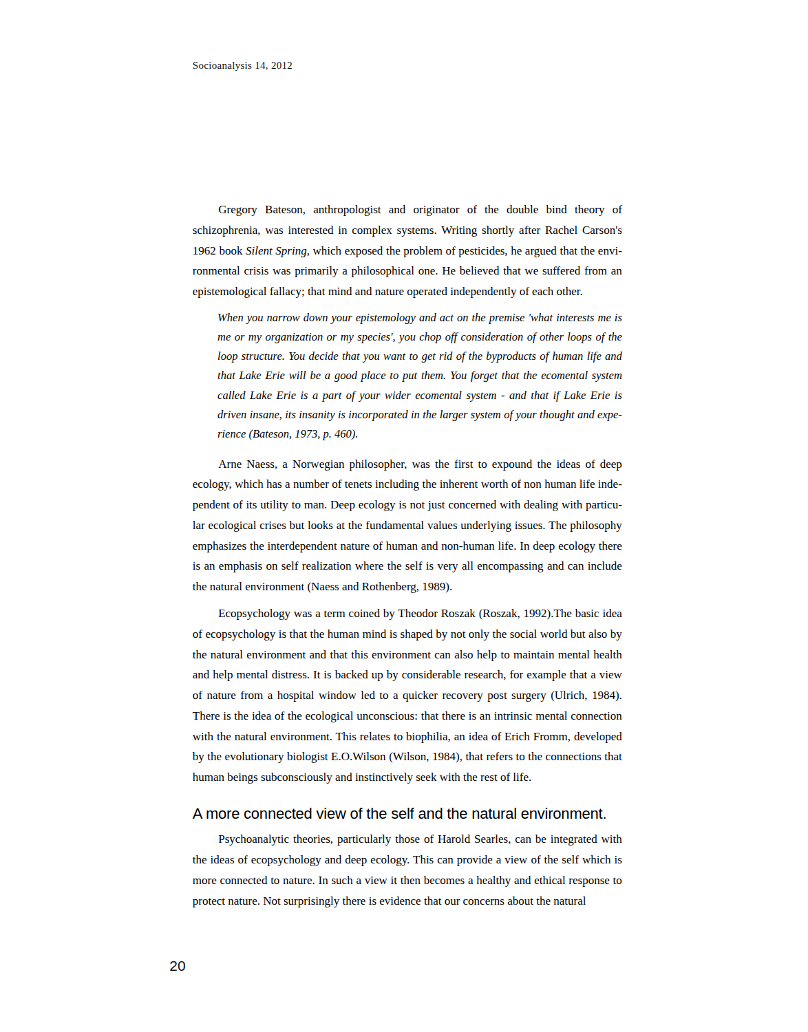Socioanalysis 14, 2012
Gregory Bateson, anthropologist and originator of the double bind theory of schizophrenia, was interested in complex systems. Writing shortly after Rachel Carson's 1962 book Silent Spring, which exposed the problem of pesticides, he argued that the environmental crisis was primarily a philosophical one. He believed that we suffered from an epistemological fallacy; that mind and nature operated independently of each other.
When you narrow down your epistemology and act on the premise 'what interests me is me or my organization or my species', you chop off consideration of other loops of the loop structure. You decide that you want to get rid of the byproducts of human life and that Lake Erie will be a good place to put them. You forget that the ecomental system called Lake Erie is a part of your wider ecomental system - and that if Lake Erie is driven insane, its insanity is incorporated in the larger system of your thought and experience (Bateson, 1973, p. 460).
Arne Naess, a Norwegian philosopher, was the first to expound the ideas of deep ecology, which has a number of tenets including the inherent worth of non human life independent of its utility to man. Deep ecology is not just concerned with dealing with particular ecological crises but looks at the fundamental values underlying issues. The philosophy emphasizes the interdependent nature of human and non-human life. In deep ecology there is an emphasis on self realization where the self is very all encompassing and can include the natural environment (Naess and Rothenberg, 1989).
Ecopsychology was a term coined by Theodor Roszak (Roszak, 1992).The basic idea of ecopsychology is that the human mind is shaped by not only the social world but also by the natural environment and that this environment can also help to maintain mental health and help mental distress. It is backed up by considerable research, for example that a view of nature from a hospital window led to a quicker recovery post surgery (Ulrich, 1984). There is the idea of the ecological unconscious: that there is an intrinsic mental connection with the natural environment. This relates to biophilia, an idea of Erich Fromm, developed by the evolutionary biologist E.O.Wilson (Wilson, 1984), that refers to the connections that human beings subconsciously and instinctively seek with the rest of life.
A more connected view of the self and the natural environment.
Psychoanalytic theories, particularly those of Harold Searles, can be integrated with the ideas of ecopsychology and deep ecology. This can provide a view of the self which is more connected to nature. In such a view it then becomes a healthy and ethical response to protect nature. Not surprisingly there is evidence that our concerns about the natural
20